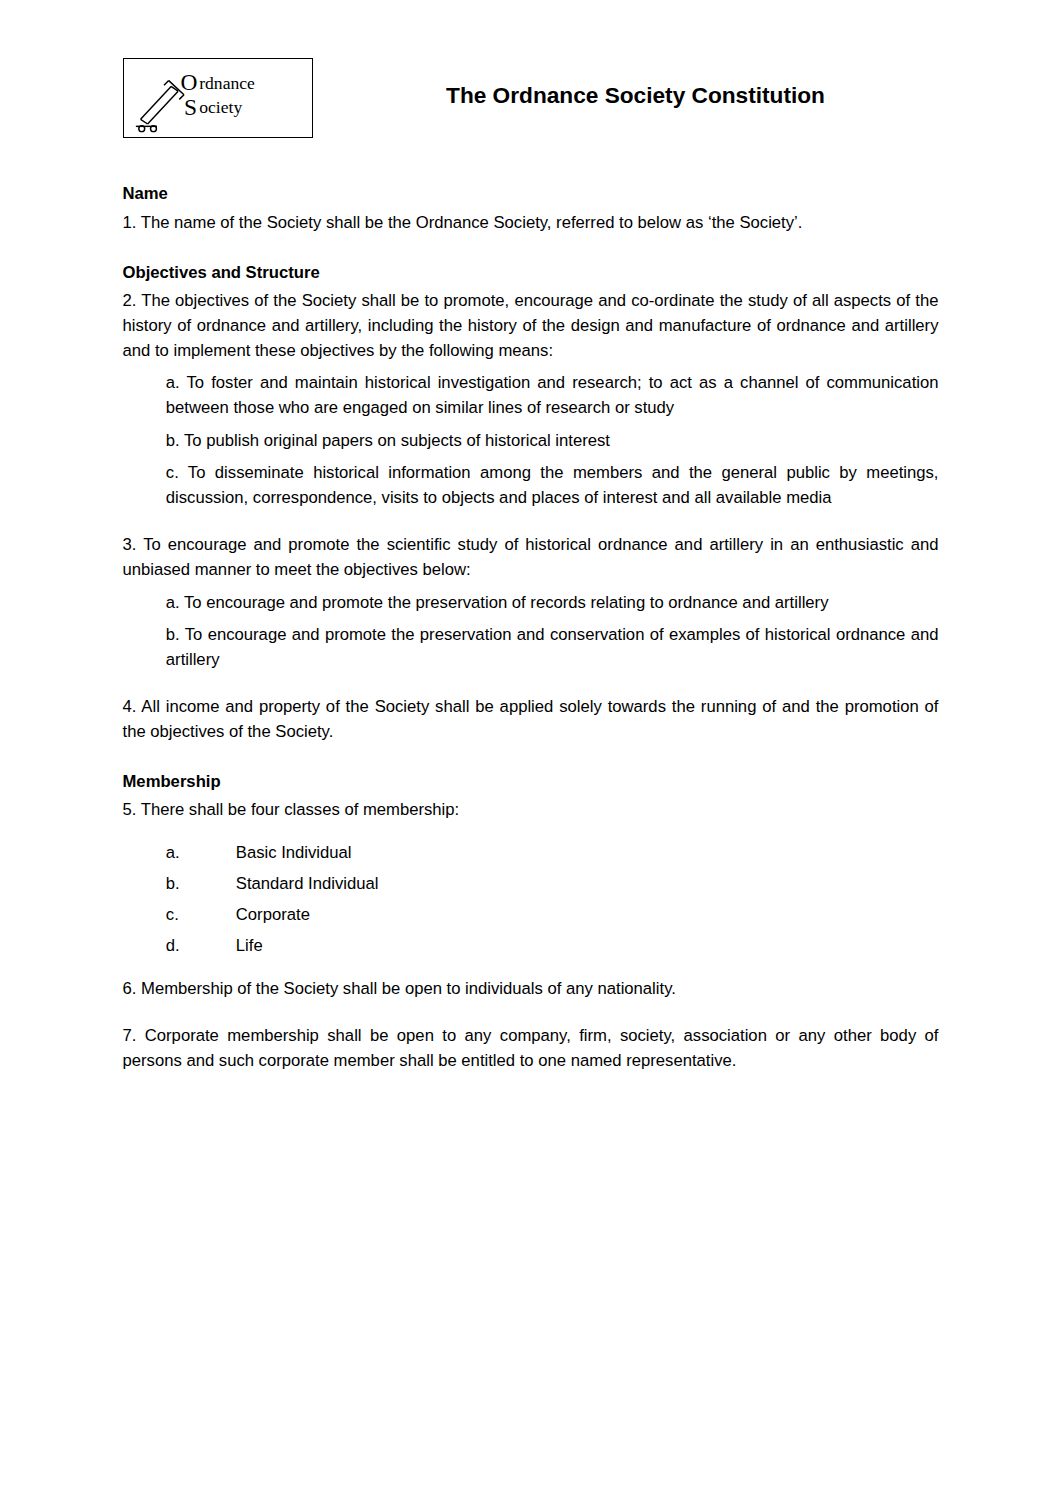rdnance ociety O S
The Ordnance Society Constitution
Name
1. The name of the Society shall be the Ordnance Society, referred to below as ‘the Society’.
Objectives and Structure
2. The objectives of the Society shall be to promote, encourage and co-ordinate the study of all aspects of the history of ordnance and artillery, including the history of the design and manufacture of ordnance and artillery and to implement these objectives by the following means:
a. To foster and maintain historical investigation and research; to act as a channel of communication between those who are engaged on similar lines of research or study
b. To publish original papers on subjects of historical interest
c. To disseminate historical information among the members and the general public by meetings, discussion, correspondence, visits to objects and places of interest and all available media
3. To encourage and promote the scientific study of historical ordnance and artillery in an enthusiastic and unbiased manner to meet the objectives below:
a. To encourage and promote the preservation of records relating to ordnance and artillery
b. To encourage and promote the preservation and conservation of examples of historical ordnance and artillery
4. All income and property of the Society shall be applied solely towards the running of and the promotion of the objectives of the Society.
Membership
5. There shall be four classes of membership:
a. Basic Individual
b. Standard Individual
c. Corporate
d. Life
6. Membership of the Society shall be open to individuals of any nationality.
7. Corporate membership shall be open to any company, firm, society, association or any other body of persons and such corporate member shall be entitled to one named representative.